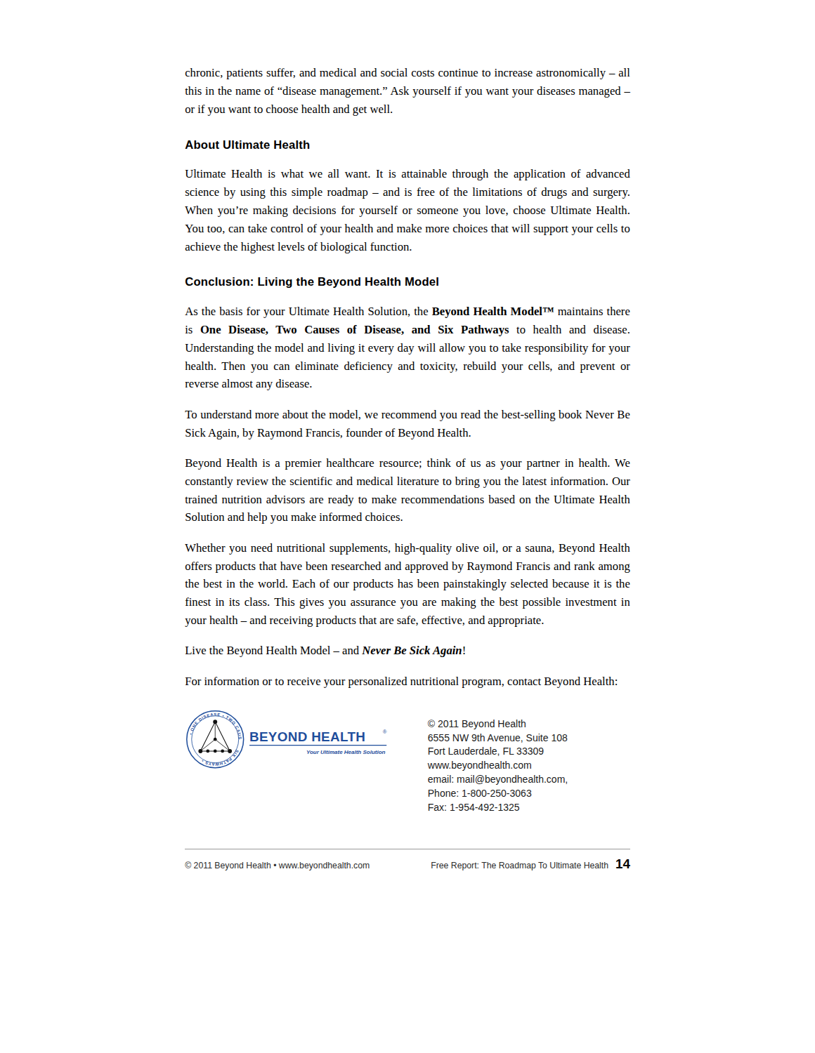chronic, patients suffer, and medical and social costs continue to increase astronomically – all this in the name of “disease management.” Ask yourself if you want your diseases managed – or if you want to choose health and get well.
About Ultimate Health
Ultimate Health is what we all want. It is attainable through the application of advanced science by using this simple roadmap – and is free of the limitations of drugs and surgery. When you’re making decisions for yourself or someone you love, choose Ultimate Health. You too, can take control of your health and make more choices that will support your cells to achieve the highest levels of biological function.
Conclusion: Living the Beyond Health Model
As the basis for your Ultimate Health Solution, the Beyond Health Model™ maintains there is One Disease, Two Causes of Disease, and Six Pathways to health and disease. Understanding the model and living it every day will allow you to take responsibility for your health. Then you can eliminate deficiency and toxicity, rebuild your cells, and prevent or reverse almost any disease.
To understand more about the model, we recommend you read the best-selling book Never Be Sick Again, by Raymond Francis, founder of Beyond Health.
Beyond Health is a premier healthcare resource; think of us as your partner in health. We constantly review the scientific and medical literature to bring you the latest information. Our trained nutrition advisors are ready to make recommendations based on the Ultimate Health Solution and help you make informed choices.
Whether you need nutritional supplements, high-quality olive oil, or a sauna, Beyond Health offers products that have been researched and approved by Raymond Francis and rank among the best in the world. Each of our products has been painstakingly selected because it is the finest in its class. This gives you assurance you are making the best possible investment in your health – and receiving products that are safe, effective, and appropriate.
Live the Beyond Health Model – and Never Be Sick Again!
For information or to receive your personalized nutritional program, contact Beyond Health:
• ONE DISEASE • TWO CAUSES • SIX PATHWAYS • BEYOND HEALTH ® Your Ultimate Health Solution
© 2011 Beyond Health
6555 NW 9th Avenue, Suite 108
Fort Lauderdale, FL 33309
www.beyondhealth.com
email: mail@beyondhealth.com,
Phone: 1-800-250-3063
Fax: 1-954-492-1325
© 2011 Beyond Health • www.beyondhealth.com
Free Report: The Roadmap To Ultimate Health 14